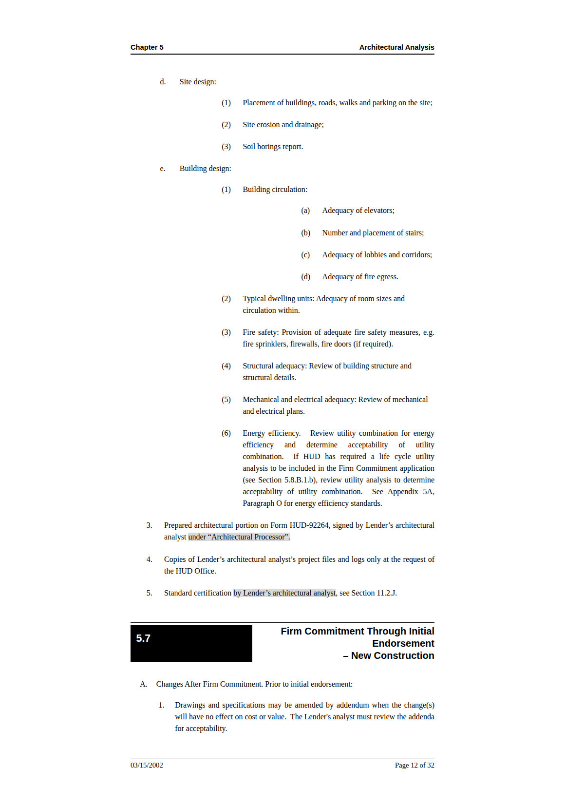Chapter 5 Architectural Analysis
d. Site design:
(1) Placement of buildings, roads, walks and parking on the site;
(2) Site erosion and drainage;
(3) Soil borings report.
e. Building design:
(1) Building circulation:
(a) Adequacy of elevators;
(b) Number and placement of stairs;
(c) Adequacy of lobbies and corridors;
(d) Adequacy of fire egress.
(2) Typical dwelling units: Adequacy of room sizes and circulation within.
(3) Fire safety: Provision of adequate fire safety measures, e.g. fire sprinklers, firewalls, fire doors (if required).
(4) Structural adequacy: Review of building structure and structural details.
(5) Mechanical and electrical adequacy: Review of mechanical and electrical plans.
(6) Energy efficiency. Review utility combination for energy efficiency and determine acceptability of utility combination. If HUD has required a life cycle utility analysis to be included in the Firm Commitment application (see Section 5.8.B.1.b), review utility analysis to determine acceptability of utility combination. See Appendix 5A, Paragraph O for energy efficiency standards.
3. Prepared architectural portion on Form HUD-92264, signed by Lender’s architectural analyst under “Architectural Processor”.
4. Copies of Lender’s architectural analyst’s project files and logs only at the request of the HUD Office.
5. Standard certification by Lender’s architectural analyst, see Section 11.2.J.
5.7
Firm Commitment Through Initial Endorsement
– New Construction
A. Changes After Firm Commitment. Prior to initial endorsement:
1. Drawings and specifications may be amended by addendum when the change(s) will have no effect on cost or value. The Lender's analyst must review the addenda for acceptability.
03/15/2002 Page 12 of 32